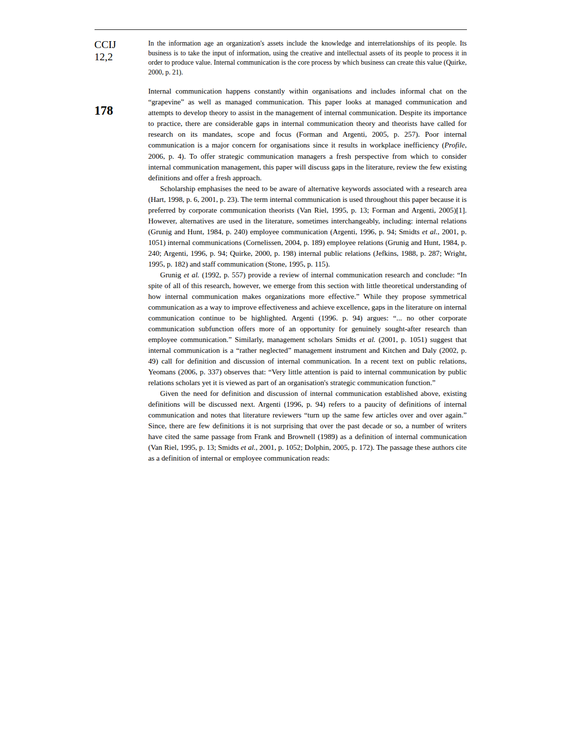CCIJ
12,2
178
In the information age an organization's assets include the knowledge and interrelationships of its people. Its business is to take the input of information, using the creative and intellectual assets of its people to process it in order to produce value. Internal communication is the core process by which business can create this value (Quirke, 2000, p. 21).
Internal communication happens constantly within organisations and includes informal chat on the “grapevine” as well as managed communication. This paper looks at managed communication and attempts to develop theory to assist in the management of internal communication. Despite its importance to practice, there are considerable gaps in internal communication theory and theorists have called for research on its mandates, scope and focus (Forman and Argenti, 2005, p. 257). Poor internal communication is a major concern for organisations since it results in workplace inefficiency (Profile, 2006, p. 4). To offer strategic communication managers a fresh perspective from which to consider internal communication management, this paper will discuss gaps in the literature, review the few existing definitions and offer a fresh approach.
Scholarship emphasises the need to be aware of alternative keywords associated with a research area (Hart, 1998, p. 6, 2001, p. 23). The term internal communication is used throughout this paper because it is preferred by corporate communication theorists (Van Riel, 1995, p. 13; Forman and Argenti, 2005)[1]. However, alternatives are used in the literature, sometimes interchangeably, including: internal relations (Grunig and Hunt, 1984, p. 240) employee communication (Argenti, 1996, p. 94; Smidts et al., 2001, p. 1051) internal communications (Cornelissen, 2004, p. 189) employee relations (Grunig and Hunt, 1984, p. 240; Argenti, 1996, p. 94; Quirke, 2000, p. 198) internal public relations (Jefkins, 1988, p. 287; Wright, 1995, p. 182) and staff communication (Stone, 1995, p. 115).
Grunig et al. (1992, p. 557) provide a review of internal communication research and conclude: “In spite of all of this research, however, we emerge from this section with little theoretical understanding of how internal communication makes organizations more effective.” While they propose symmetrical communication as a way to improve effectiveness and achieve excellence, gaps in the literature on internal communication continue to be highlighted. Argenti (1996. p. 94) argues: “... no other corporate communication subfunction offers more of an opportunity for genuinely sought-after research than employee communication.” Similarly, management scholars Smidts et al. (2001, p. 1051) suggest that internal communication is a “rather neglected” management instrument and Kitchen and Daly (2002, p. 49) call for definition and discussion of internal communication. In a recent text on public relations, Yeomans (2006, p. 337) observes that: “Very little attention is paid to internal communication by public relations scholars yet it is viewed as part of an organisation's strategic communication function.”
Given the need for definition and discussion of internal communication established above, existing definitions will be discussed next. Argenti (1996, p. 94) refers to a paucity of definitions of internal communication and notes that literature reviewers “turn up the same few articles over and over again.” Since, there are few definitions it is not surprising that over the past decade or so, a number of writers have cited the same passage from Frank and Brownell (1989) as a definition of internal communication (Van Riel, 1995, p. 13; Smidts et al., 2001, p. 1052; Dolphin, 2005, p. 172). The passage these authors cite as a definition of internal or employee communication reads: